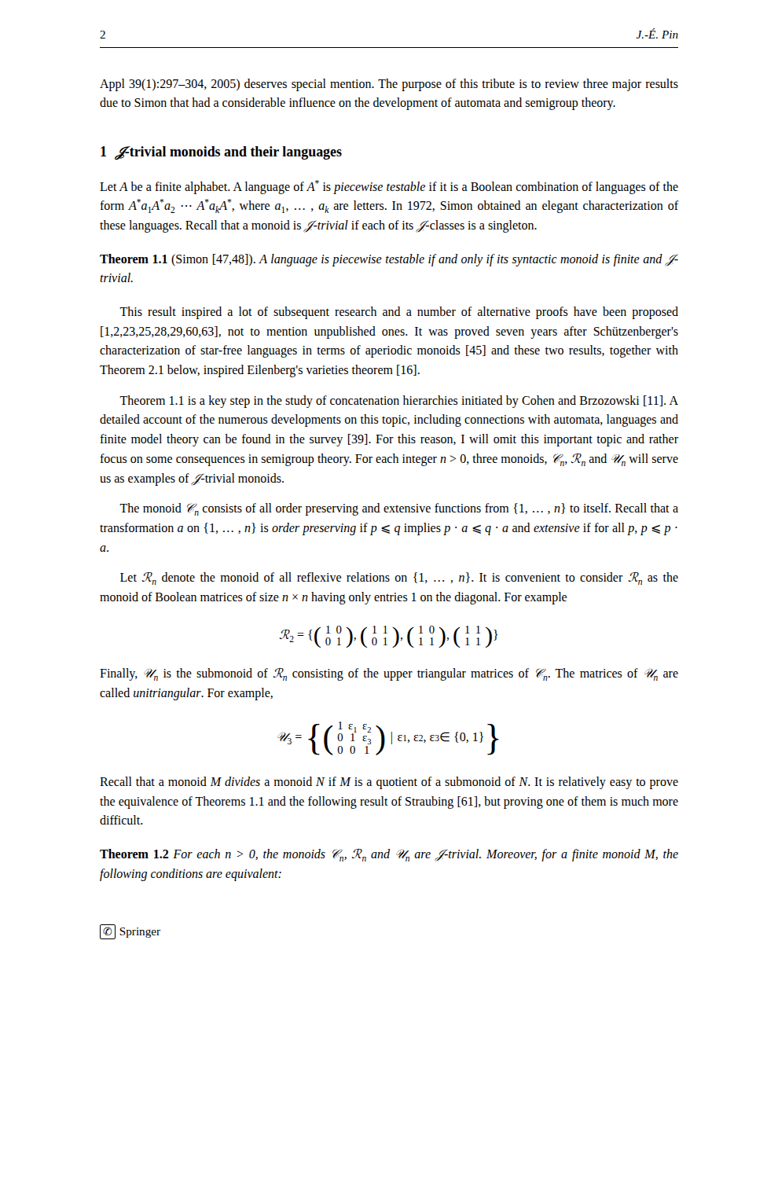2 J.-É. Pin
Appl 39(1):297–304, 2005) deserves special mention. The purpose of this tribute is to review three major results due to Simon that had a considerable influence on the development of automata and semigroup theory.
1 𝒥-trivial monoids and their languages
Let A be a finite alphabet. A language of A* is piecewise testable if it is a Boolean combination of languages of the form A*a1A*a2 ⋯ A*ak A*, where a1, … , ak are letters. In 1972, Simon obtained an elegant characterization of these languages. Recall that a monoid is 𝒥-trivial if each of its 𝒥-classes is a singleton.
Theorem 1.1 (Simon [47,48]). A language is piecewise testable if and only if its syntactic monoid is finite and 𝒥-trivial.
This result inspired a lot of subsequent research and a number of alternative proofs have been proposed [1,2,23,25,28,29,60,63], not to mention unpublished ones. It was proved seven years after Schützenberger's characterization of star-free languages in terms of aperiodic monoids [45] and these two results, together with Theorem 2.1 below, inspired Eilenberg's varieties theorem [16].
Theorem 1.1 is a key step in the study of concatenation hierarchies initiated by Cohen and Brzozowski [11]. A detailed account of the numerous developments on this topic, including connections with automata, languages and finite model theory can be found in the survey [39]. For this reason, I will omit this important topic and rather focus on some consequences in semigroup theory. For each integer n > 0, three monoids, 𝒞n, ℛn and 𝒰n will serve us as examples of 𝒥-trivial monoids.
The monoid 𝒞n consists of all order preserving and extensive functions from {1, … , n} to itself. Recall that a transformation a on {1, … , n} is order preserving if p ⩽ q implies p · a ⩽ q · a and extensive if for all p, p ⩽ p · a.
Let ℛn denote the monoid of all reflexive relations on {1, … , n}. It is convenient to consider ℛn as the monoid of Boolean matrices of size n × n having only entries 1 on the diagonal. For example
ℛ2 = {(
| 1 | 0 |
| 0 | 1 |
), (
| 1 | 1 |
| 0 | 1 |
), (
| 1 | 0 |
| 1 | 1 |
), (
| 1 | 1 |
| 1 | 1 |
)}
Finally, 𝒰n is the submonoid of ℛn consisting of the upper triangular matrices of 𝒞n. The matrices of 𝒰n are called unitriangular. For example,
𝒰3 = {(
| 1 | ε 1 | ε 2 |
| 0 | 1 | ε 3 |
| 0 | 0 | 1 |
) | ε1, ε2, ε3 ∈ {0, 1}}
Recall that a monoid M divides a monoid N if M is a quotient of a submonoid of N. It is relatively easy to prove the equivalence of Theorems 1.1 and the following result of Straubing [61], but proving one of them is much more difficult.
Theorem 1.2 For each n > 0, the monoids 𝒞n, ℛn and 𝒰n are 𝒥-trivial. Moreover, for a finite monoid M, the following conditions are equivalent:
✆Springer